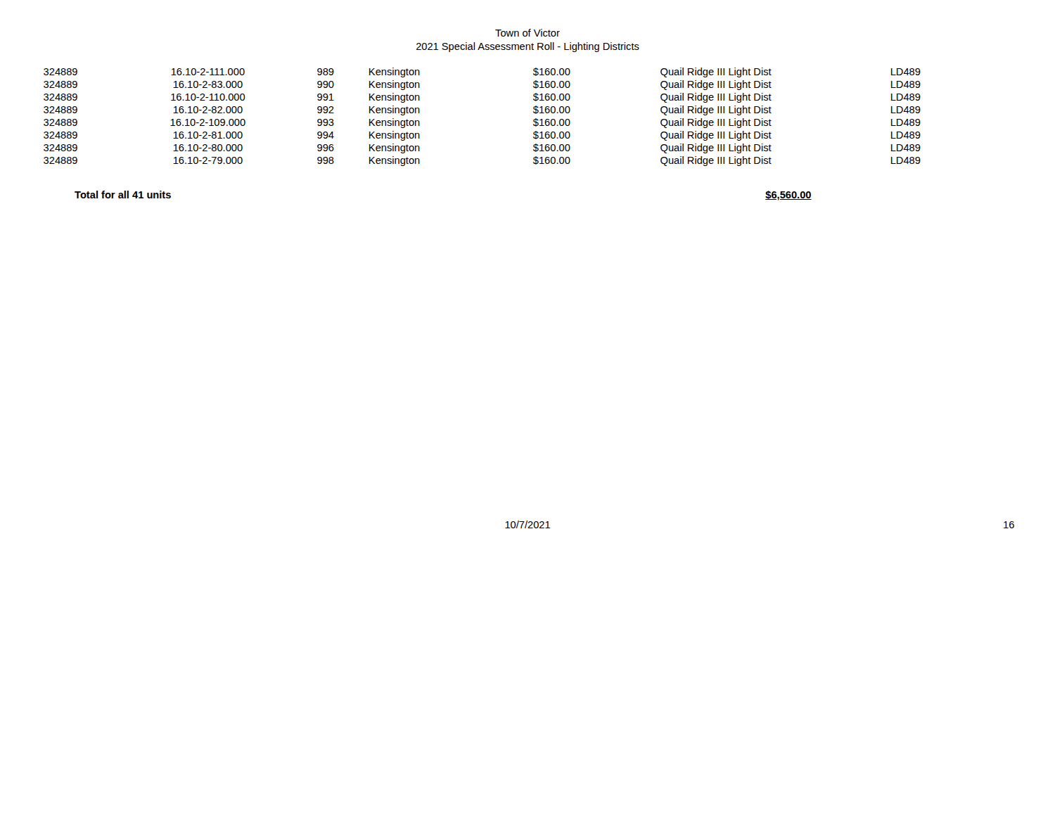Town of Victor
2021 Special Assessment Roll - Lighting Districts
| 324889 | 16.10-2-111.000 | 989 | Kensington | $160.00 | Quail Ridge III Light Dist | LD489 |
| 324889 | 16.10-2-83.000 | 990 | Kensington | $160.00 | Quail Ridge III Light Dist | LD489 |
| 324889 | 16.10-2-110.000 | 991 | Kensington | $160.00 | Quail Ridge III Light Dist | LD489 |
| 324889 | 16.10-2-82.000 | 992 | Kensington | $160.00 | Quail Ridge III Light Dist | LD489 |
| 324889 | 16.10-2-109.000 | 993 | Kensington | $160.00 | Quail Ridge III Light Dist | LD489 |
| 324889 | 16.10-2-81.000 | 994 | Kensington | $160.00 | Quail Ridge III Light Dist | LD489 |
| 324889 | 16.10-2-80.000 | 996 | Kensington | $160.00 | Quail Ridge III Light Dist | LD489 |
| 324889 | 16.10-2-79.000 | 998 | Kensington | $160.00 | Quail Ridge III Light Dist | LD489 |
| Total for all 41 units | | $6,560.00 |
10/7/2021
16